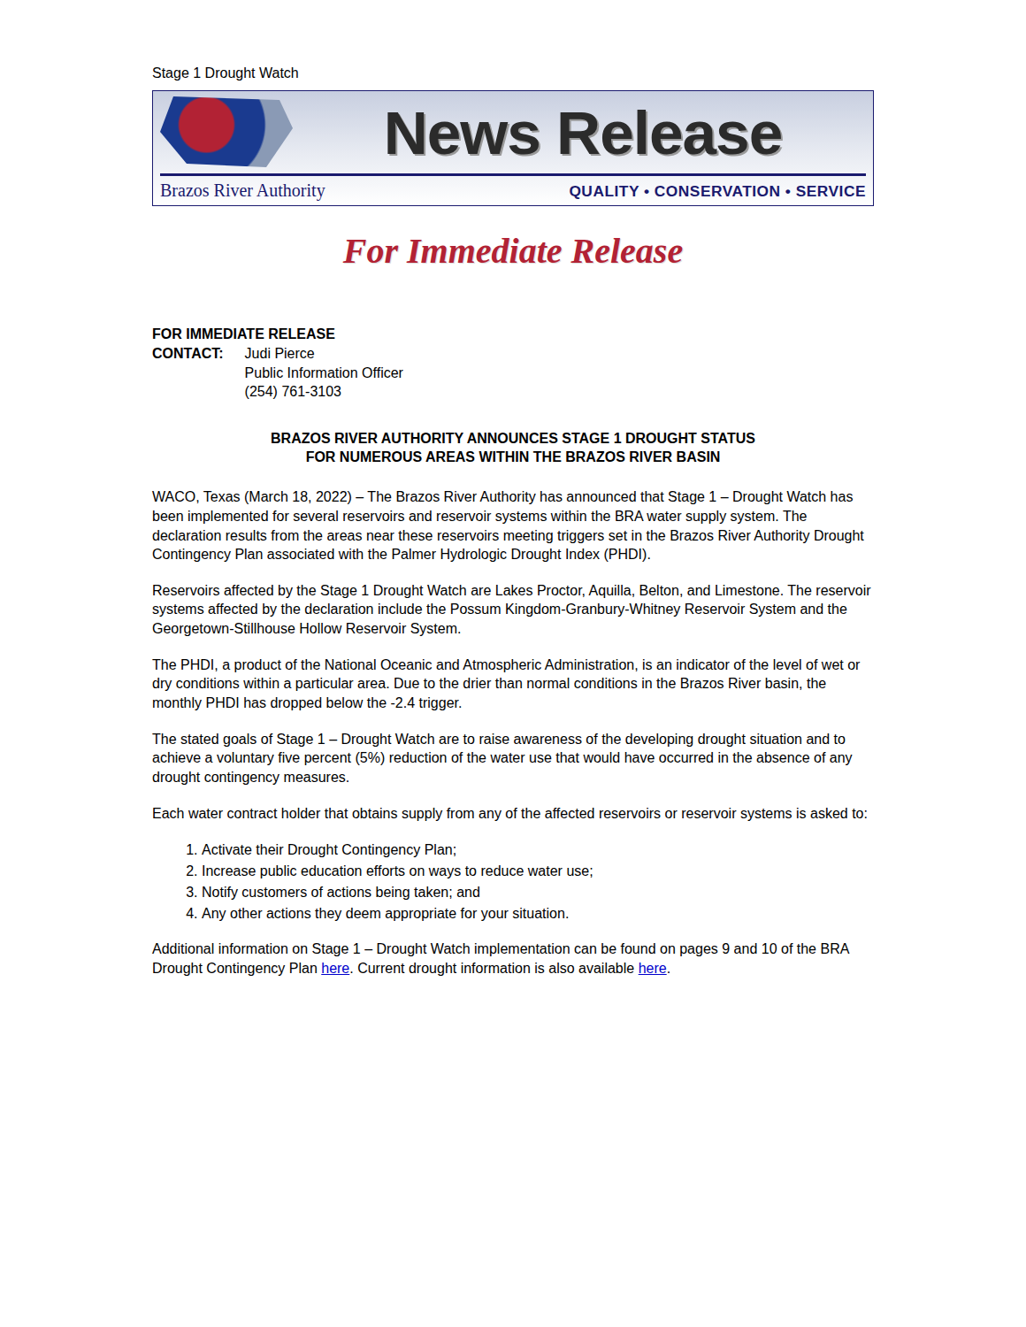Stage 1 Drought Watch
News Release
Brazos River Authority
QUALITY • CONSERVATION • SERVICE
For Immediate Release
FOR IMMEDIATE RELEASE
| CONTACT: | Judi Pierce |
| | Public Information Officer |
| | (254) 761-3103 |
Brazos River Authority Announces Stage 1 Drought Status
for Numerous Areas Within the Brazos River Basin
WACO, Texas (March 18, 2022) – The Brazos River Authority has announced that Stage 1 – Drought Watch has been implemented for several reservoirs and reservoir systems within the BRA water supply system. The declaration results from the areas near these reservoirs meeting triggers set in the Brazos River Authority Drought Contingency Plan associated with the Palmer Hydrologic Drought Index (PHDI).
Reservoirs affected by the Stage 1 Drought Watch are Lakes Proctor, Aquilla, Belton, and Limestone. The reservoir systems affected by the declaration include the Possum Kingdom-Granbury-Whitney Reservoir System and the Georgetown-Stillhouse Hollow Reservoir System.
The PHDI, a product of the National Oceanic and Atmospheric Administration, is an indicator of the level of wet or dry conditions within a particular area. Due to the drier than normal conditions in the Brazos River basin, the monthly PHDI has dropped below the -2.4 trigger.
The stated goals of Stage 1 – Drought Watch are to raise awareness of the developing drought situation and to achieve a voluntary five percent (5%) reduction of the water use that would have occurred in the absence of any drought contingency measures.
Each water contract holder that obtains supply from any of the affected reservoirs or reservoir systems is asked to:
Activate their Drought Contingency Plan;
Increase public education efforts on ways to reduce water use;
Notify customers of actions being taken; and
Any other actions they deem appropriate for your situation.
Additional information on Stage 1 – Drought Watch implementation can be found on pages 9 and 10 of the BRA Drought Contingency Plan here. Current drought information is also available here.